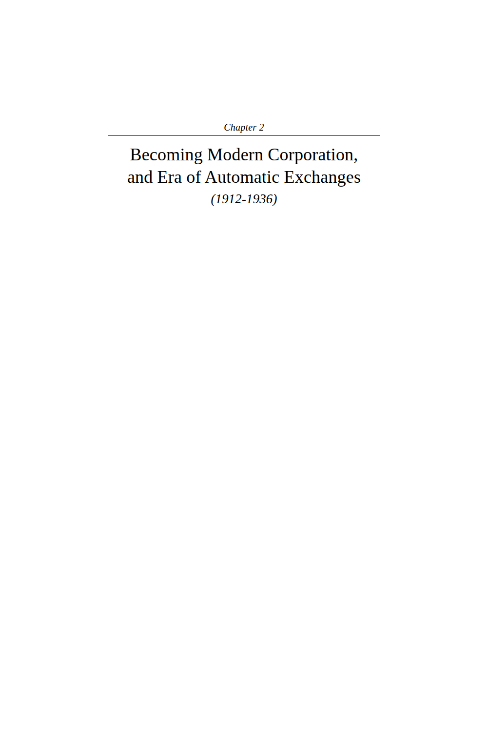Chapter 2
Becoming Modern Corporation,
and Era of Automatic Exchanges (1912-1936)